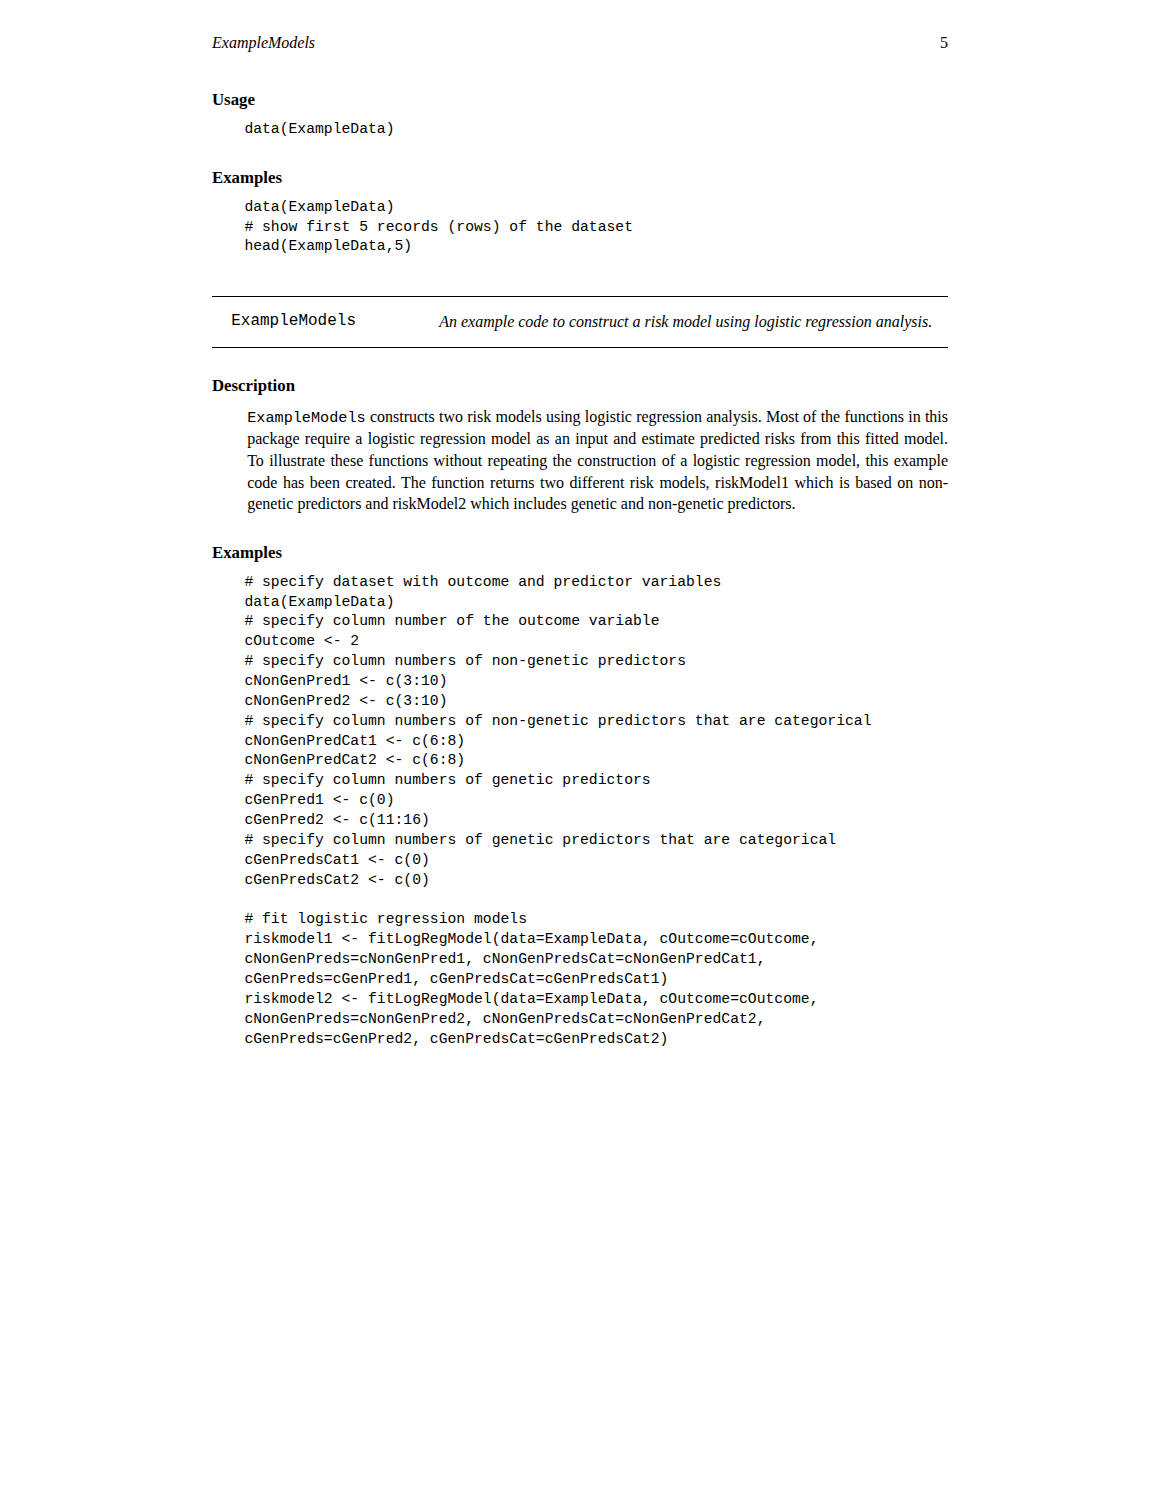ExampleModels 5
Usage
data(ExampleData)
Examples
data(ExampleData)
# show first 5 records (rows) of the dataset
head(ExampleData,5)
ExampleModels
An example code to construct a risk model using logistic regression analysis.
Description
ExampleModels constructs two risk models using logistic regression analysis. Most of the functions in this package require a logistic regression model as an input and estimate predicted risks from this fitted model. To illustrate these functions without repeating the construction of a logistic regression model, this example code has been created. The function returns two different risk models, riskModel1 which is based on non-genetic predictors and riskModel2 which includes genetic and non-genetic predictors.
Examples
# specify dataset with outcome and predictor variables
data(ExampleData)
# specify column number of the outcome variable
cOutcome <- 2
# specify column numbers of non-genetic predictors
cNonGenPred1 <- c(3:10)
cNonGenPred2 <- c(3:10)
# specify column numbers of non-genetic predictors that are categorical
cNonGenPredCat1 <- c(6:8)
cNonGenPredCat2 <- c(6:8)
# specify column numbers of genetic predictors
cGenPred1 <- c(0)
cGenPred2 <- c(11:16)
# specify column numbers of genetic predictors that are categorical
cGenPredsCat1 <- c(0)
cGenPredsCat2 <- c(0)

# fit logistic regression models
riskmodel1 <- fitLogRegModel(data=ExampleData, cOutcome=cOutcome,
cNonGenPreds=cNonGenPred1, cNonGenPredsCat=cNonGenPredCat1,
cGenPreds=cGenPred1, cGenPredsCat=cGenPredsCat1)
riskmodel2 <- fitLogRegModel(data=ExampleData, cOutcome=cOutcome,
cNonGenPreds=cNonGenPred2, cNonGenPredsCat=cNonGenPredCat2,
cGenPreds=cGenPred2, cGenPredsCat=cGenPredsCat2)